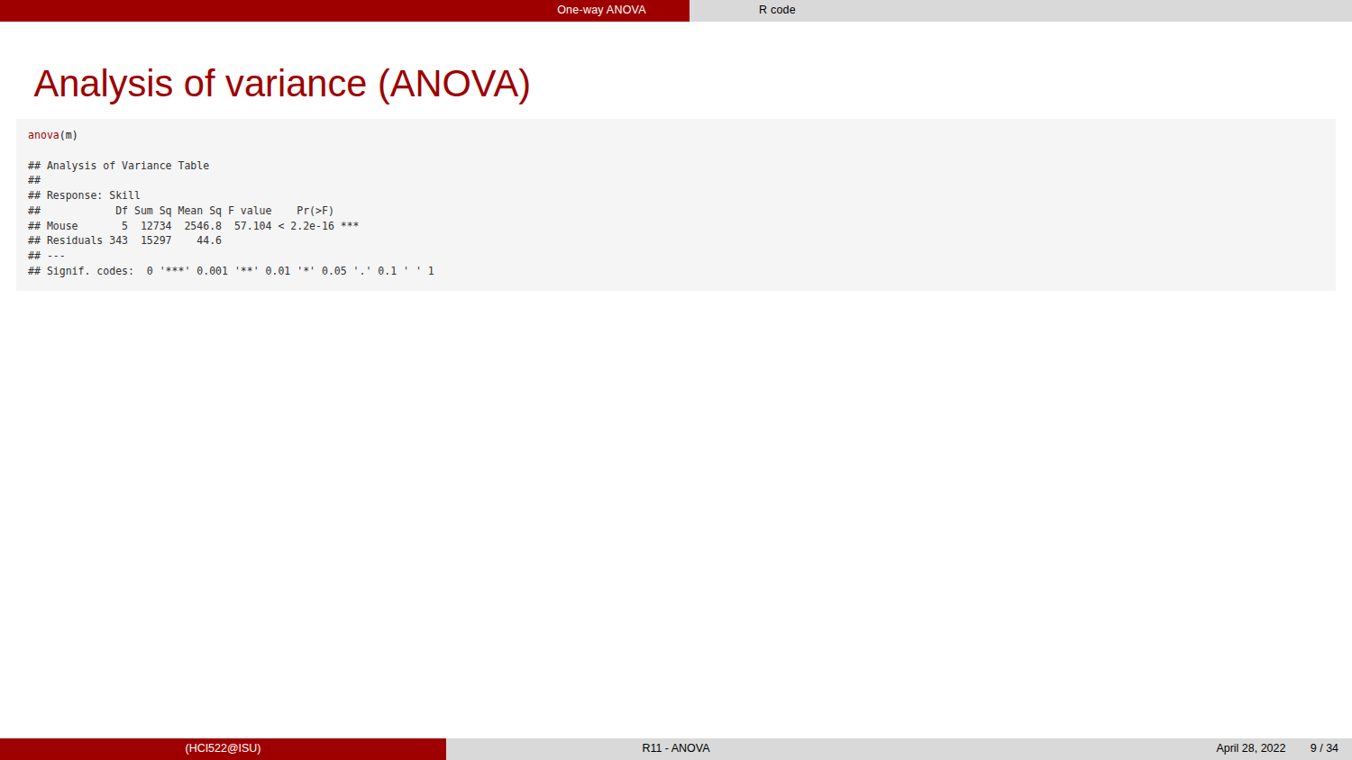One-way ANOVA
R code
Analysis of variance (ANOVA)
anova(m)

## Analysis of Variance Table
##
## Response: Skill
##            Df Sum Sq Mean Sq F value    Pr(>F)
## Mouse       5  12734  2546.8  57.104 < 2.2e-16 ***
## Residuals 343  15297    44.6
## ---
## Signif. codes:  0 '***' 0.001 '**' 0.01 '*' 0.05 '.' 0.1 ' ' 1
(HCI522@ISU)
R11 - ANOVA
April 28, 20229 / 34